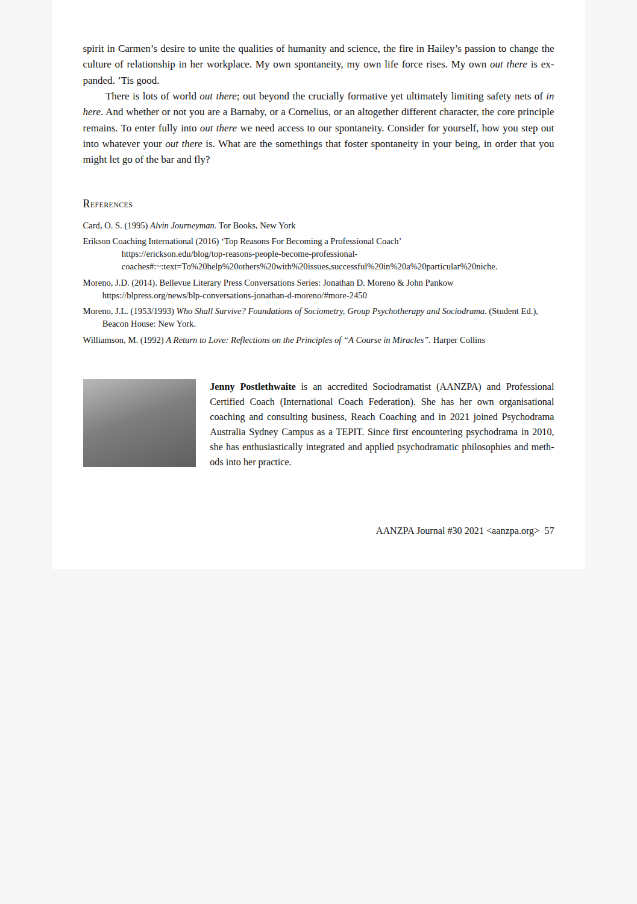spirit in Carmen’s desire to unite the qualities of humanity and science, the fire in Hailey’s passion to change the culture of relationship in her workplace. My own spontaneity, my own life force rises. My own out there is expanded. ’Tis good.
There is lots of world out there; out beyond the crucially formative yet ultimately limiting safety nets of in here. And whether or not you are a Barnaby, or a Cornelius, or an altogether different character, the core principle remains. To enter fully into out there we need access to our spontaneity. Consider for yourself, how you step out into whatever your out there is. What are the somethings that foster spontaneity in your being, in order that you might let go of the bar and fly?
References
Card, O. S. (1995) Alvin Journeyman. Tor Books, New York
Erikson Coaching International (2016) ‘Top Reasons For Becoming a Professional Coach’ https://erickson.edu/blog/top-reasons-people-become-professional-coaches#:~:text=To%20help%20others%20with%20issues,successful%20in%20a%20particular%20niche.
Moreno, J.D. (2014). Bellevue Literary Press Conversations Series: Jonathan D. Moreno & John Pankow https://blpress.org/news/blp-conversations-jonathan-d-moreno/#more-2450
Moreno, J.L. (1953/1993) Who Shall Survive? Foundations of Sociometry, Group Psychotherapy and Sociodrama. (Student Ed.), Beacon House: New York.
Williamson, M. (1992) A Return to Love: Reflections on the Principles of “A Course in Miracles”. Harper Collins
Jenny Postlethwaite is an accredited Sociodramatist (AANZPA) and Professional Certified Coach (International Coach Federation). She has her own organisational coaching and consulting business, Reach Coaching and in 2021 joined Psychodrama Australia Sydney Campus as a TEPIT. Since first encountering psychodrama in 2010, she has enthusiastically integrated and applied psychodramatic philosophies and methods into her practice.
AANZPA Journal #30 2021 <aanzpa.org> 57